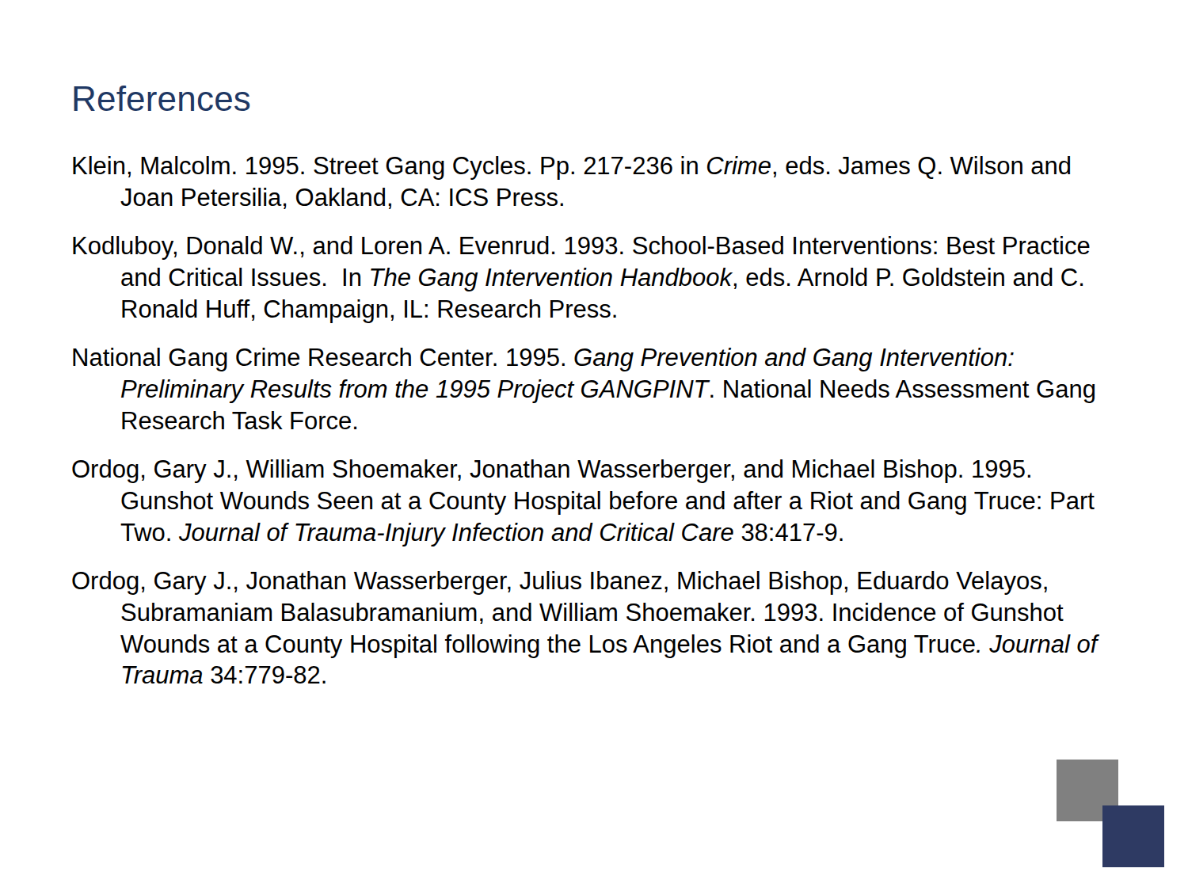References
Klein, Malcolm. 1995. Street Gang Cycles. Pp. 217-236 in Crime, eds. James Q. Wilson and Joan Petersilia, Oakland, CA: ICS Press.
Kodluboy, Donald W., and Loren A. Evenrud. 1993. School-Based Interventions: Best Practice and Critical Issues. In The Gang Intervention Handbook, eds. Arnold P. Goldstein and C. Ronald Huff, Champaign, IL: Research Press.
National Gang Crime Research Center. 1995. Gang Prevention and Gang Intervention: Preliminary Results from the 1995 Project GANGPINT. National Needs Assessment Gang Research Task Force.
Ordog, Gary J., William Shoemaker, Jonathan Wasserberger, and Michael Bishop. 1995. Gunshot Wounds Seen at a County Hospital before and after a Riot and Gang Truce: Part Two. Journal of Trauma-Injury Infection and Critical Care 38:417-9.
Ordog, Gary J., Jonathan Wasserberger, Julius Ibanez, Michael Bishop, Eduardo Velayos, Subramaniam Balasubramanium, and William Shoemaker. 1993. Incidence of Gunshot Wounds at a County Hospital following the Los Angeles Riot and a Gang Truce. Journal of Trauma 34:779-82.